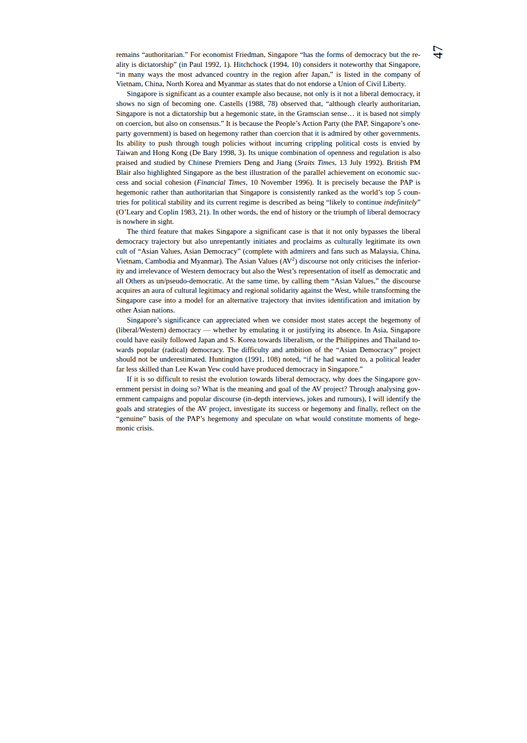47
remains “authoritarian.” For economist Friedman, Singapore “has the forms of democracy but the reality is dictatorship” (in Paul 1992, 1). Hitchchock (1994, 10) considers it noteworthy that Singapore, “in many ways the most advanced country in the region after Japan,” is listed in the company of Vietnam, China, North Korea and Myanmar as states that do not endorse a Union of Civil Liberty.
Singapore is significant as a counter example also because, not only is it not a liberal democracy, it shows no sign of becoming one. Castells (1988, 78) observed that, “although clearly authoritarian, Singapore is not a dictatorship but a hegemonic state, in the Gramscian sense… it is based not simply on coercion, but also on consensus.” It is because the People’s Action Party (the PAP, Singapore’s one-party government) is based on hegemony rather than coercion that it is admired by other governments. Its ability to push through tough policies without incurring crippling political costs is envied by Taiwan and Hong Kong (De Bary 1998, 3). Its unique combination of openness and regulation is also praised and studied by Chinese Premiers Deng and Jiang (Sraits Times, 13 July 1992). British PM Blair also highlighted Singapore as the best illustration of the parallel achievement on economic success and social cohesion (Financial Times, 10 November 1996). It is precisely because the PAP is hegemonic rather than authoritarian that Singapore is consistently ranked as the world’s top 5 countries for political stability and its current regime is described as being “likely to continue indefinitely” (O’Leary and Coplin 1983, 21). In other words, the end of history or the triumph of liberal democracy is nowhere in sight.
The third feature that makes Singapore a significant case is that it not only bypasses the liberal democracy trajectory but also unrepentantly initiates and proclaims as culturally legitimate its own cult of “Asian Values, Asian Democracy” (complete with admirers and fans such as Malaysia, China, Vietnam, Cambodia and Myanmar). The Asian Values (AV2) discourse not only criticises the inferiority and irrelevance of Western democracy but also the West’s representation of itself as democratic and all Others as un/pseudo-democratic. At the same time, by calling them “Asian Values,” the discourse acquires an aura of cultural legitimacy and regional solidarity against the West, while transforming the Singapore case into a model for an alternative trajectory that invites identification and imitation by other Asian nations.
Singapore’s significance can appreciated when we consider most states accept the hegemony of (liberal/Western) democracy — whether by emulating it or justifying its absence. In Asia, Singapore could have easily followed Japan and S. Korea towards liberalism, or the Philippines and Thailand towards popular (radical) democracy. The difficulty and ambition of the “Asian Democracy” project should not be underestimated. Huntington (1991, 108) noted, “if he had wanted to, a political leader far less skilled than Lee Kwan Yew could have produced democracy in Singapore.”
If it is so difficult to resist the evolution towards liberal democracy, why does the Singapore government persist in doing so? What is the meaning and goal of the AV project? Through analysing government campaigns and popular discourse (in-depth interviews, jokes and rumours), I will identify the goals and strategies of the AV project, investigate its success or hegemony and finally, reflect on the “genuine” basis of the PAP’s hegemony and speculate on what would constitute moments of hegemonic crisis.